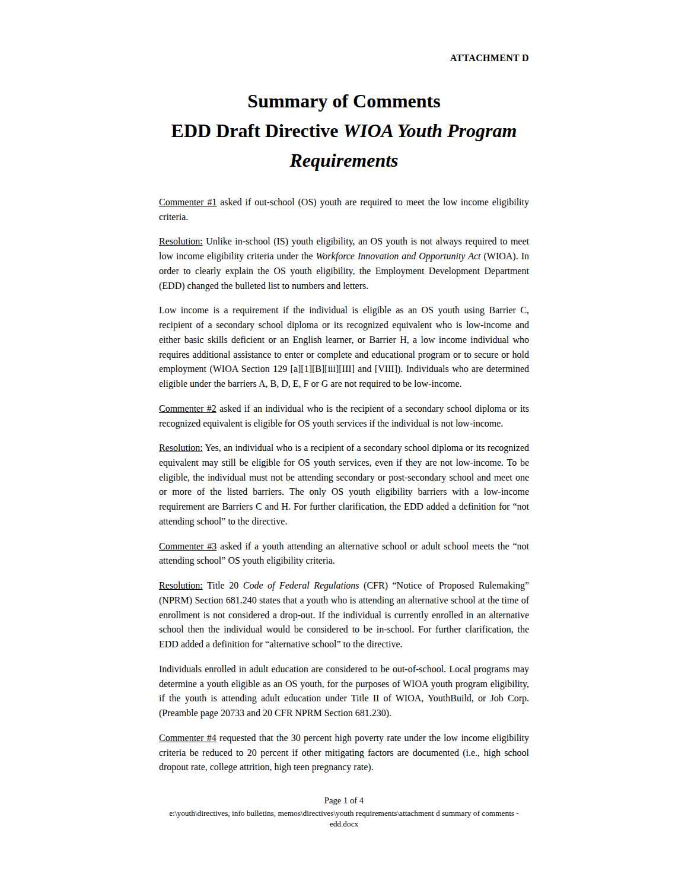ATTACHMENT D
Summary of Comments EDD Draft Directive WIOA Youth Program Requirements
Commenter #1 asked if out-school (OS) youth are required to meet the low income eligibility criteria.
Resolution: Unlike in-school (IS) youth eligibility, an OS youth is not always required to meet low income eligibility criteria under the Workforce Innovation and Opportunity Act (WIOA). In order to clearly explain the OS youth eligibility, the Employment Development Department (EDD) changed the bulleted list to numbers and letters.
Low income is a requirement if the individual is eligible as an OS youth using Barrier C, recipient of a secondary school diploma or its recognized equivalent who is low-income and either basic skills deficient or an English learner, or Barrier H, a low income individual who requires additional assistance to enter or complete and educational program or to secure or hold employment (WIOA Section 129 [a][1][B][iii][III] and [VIII]). Individuals who are determined eligible under the barriers A, B, D, E, F or G are not required to be low-income.
Commenter #2 asked if an individual who is the recipient of a secondary school diploma or its recognized equivalent is eligible for OS youth services if the individual is not low-income.
Resolution: Yes, an individual who is a recipient of a secondary school diploma or its recognized equivalent may still be eligible for OS youth services, even if they are not low-income. To be eligible, the individual must not be attending secondary or post-secondary school and meet one or more of the listed barriers. The only OS youth eligibility barriers with a low-income requirement are Barriers C and H. For further clarification, the EDD added a definition for “not attending school” to the directive.
Commenter #3 asked if a youth attending an alternative school or adult school meets the “not attending school” OS youth eligibility criteria.
Resolution: Title 20 Code of Federal Regulations (CFR) “Notice of Proposed Rulemaking” (NPRM) Section 681.240 states that a youth who is attending an alternative school at the time of enrollment is not considered a drop-out. If the individual is currently enrolled in an alternative school then the individual would be considered to be in-school. For further clarification, the EDD added a definition for “alternative school” to the directive.
Individuals enrolled in adult education are considered to be out-of-school. Local programs may determine a youth eligible as an OS youth, for the purposes of WIOA youth program eligibility, if the youth is attending adult education under Title II of WIOA, YouthBuild, or Job Corp. (Preamble page 20733 and 20 CFR NPRM Section 681.230).
Commenter #4 requested that the 30 percent high poverty rate under the low income eligibility criteria be reduced to 20 percent if other mitigating factors are documented (i.e., high school dropout rate, college attrition, high teen pregnancy rate).
Page 1 of 4
e:\youth\directives, info bulletins, memos\directives\youth requirements\attachment d summary of comments -edd.docx